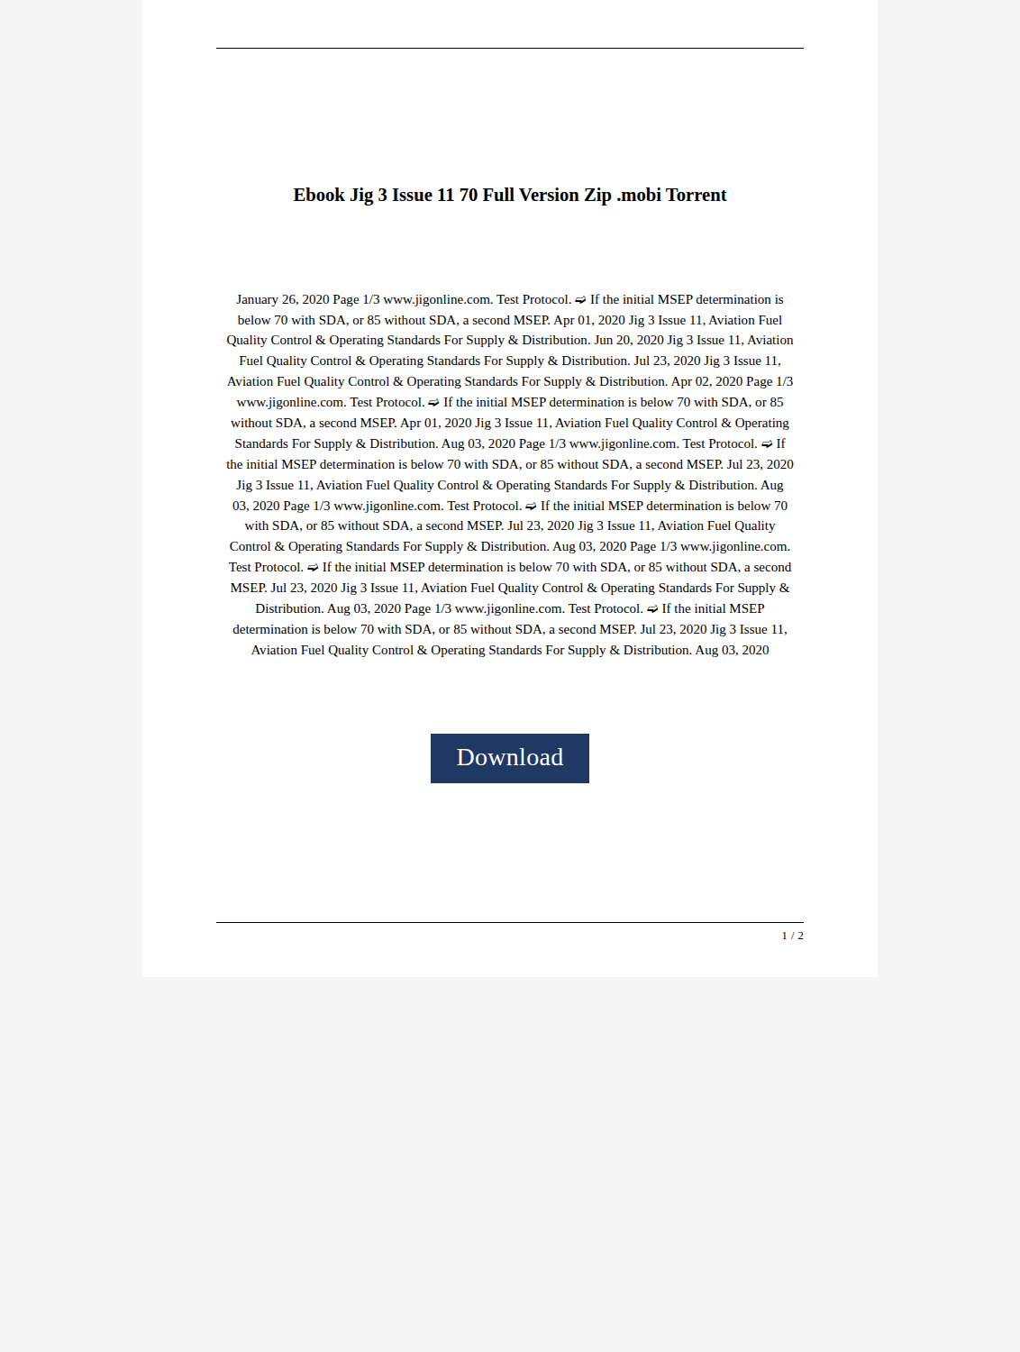Ebook Jig 3 Issue 11 70 Full Version Zip .mobi Torrent
January 26, 2020 Page 1/3 www.jigonline.com. Test Protocol. ➫ If the initial MSEP determination is below 70 with SDA, or 85 without SDA, a second MSEP. Apr 01, 2020 Jig 3 Issue 11, Aviation Fuel Quality Control & Operating Standards For Supply & Distribution. Jun 20, 2020 Jig 3 Issue 11, Aviation Fuel Quality Control & Operating Standards For Supply & Distribution. Jul 23, 2020 Jig 3 Issue 11, Aviation Fuel Quality Control & Operating Standards For Supply & Distribution. Apr 02, 2020 Page 1/3 www.jigonline.com. Test Protocol. ➫ If the initial MSEP determination is below 70 with SDA, or 85 without SDA, a second MSEP. Apr 01, 2020 Jig 3 Issue 11, Aviation Fuel Quality Control & Operating Standards For Supply & Distribution. Aug 03, 2020 Page 1/3 www.jigonline.com. Test Protocol. ➫ If the initial MSEP determination is below 70 with SDA, or 85 without SDA, a second MSEP. Jul 23, 2020 Jig 3 Issue 11, Aviation Fuel Quality Control & Operating Standards For Supply & Distribution. Aug 03, 2020 Page 1/3 www.jigonline.com. Test Protocol. ➫ If the initial MSEP determination is below 70 with SDA, or 85 without SDA, a second MSEP. Jul 23, 2020 Jig 3 Issue 11, Aviation Fuel Quality Control & Operating Standards For Supply & Distribution. Aug 03, 2020 Page 1/3 www.jigonline.com. Test Protocol. ➫ If the initial MSEP determination is below 70 with SDA, or 85 without SDA, a second MSEP. Jul 23, 2020 Jig 3 Issue 11, Aviation Fuel Quality Control & Operating Standards For Supply & Distribution. Aug 03, 2020 Page 1/3 www.jigonline.com. Test Protocol. ➫ If the initial MSEP determination is below 70 with SDA, or 85 without SDA, a second MSEP. Jul 23, 2020 Jig 3 Issue 11, Aviation Fuel Quality Control & Operating Standards For Supply & Distribution. Aug 03, 2020
Download
1 / 2